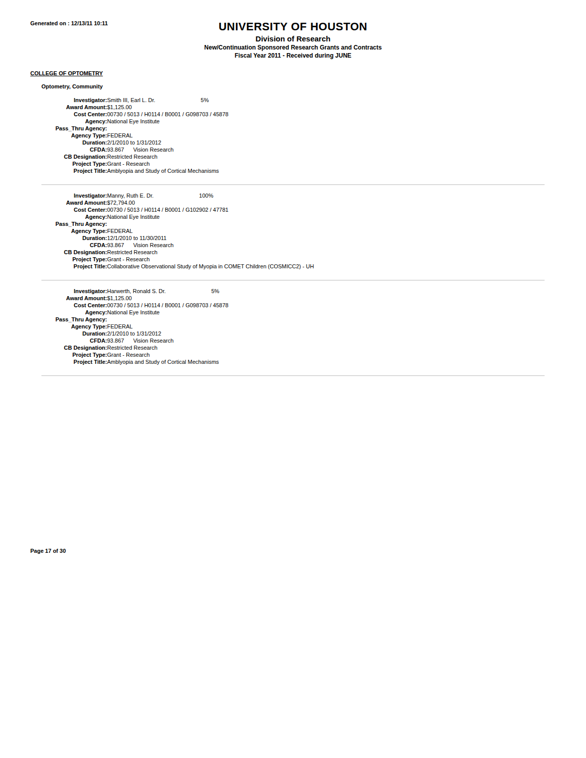Generated on : 12/13/11 10:11
UNIVERSITY OF HOUSTON
Division of Research
New/Continuation Sponsored Research Grants and Contracts
Fiscal Year 2011 - Received during JUNE
COLLEGE OF OPTOMETRY
Optometry, Community
| Investigator: | Smith III, Earl L. Dr. 5% |
| Award Amount: | $1,125.00 |
| Cost Center: | 00730 / 5013 / H0114 / B0001 / G098703 / 45878 |
| Agency: | National Eye Institute |
| Pass_Thru Agency: | |
| Agency Type: | FEDERAL |
| Duration: | 2/1/2010 to 1/31/2012 |
| CFDA: | 93.867 Vision Research |
| CB Designation: | Restricted Research |
| Project Type: | Grant - Research |
| Project Title: | Amblyopia and Study of Cortical Mechanisms |
| Investigator: | Manny, Ruth E. Dr. 100% |
| Award Amount: | $72,794.00 |
| Cost Center: | 00730 / 5013 / H0114 / B0001 / G102902 / 47781 |
| Agency: | National Eye Institute |
| Pass_Thru Agency: | |
| Agency Type: | FEDERAL |
| Duration: | 12/1/2010 to 11/30/2011 |
| CFDA: | 93.867 Vision Research |
| CB Designation: | Restricted Research |
| Project Type: | Grant - Research |
| Project Title: | Collaborative Observational Study of Myopia in COMET Children (COSMICC2) - UH |
| Investigator: | Harwerth, Ronald S. Dr. 5% |
| Award Amount: | $1,125.00 |
| Cost Center: | 00730 / 5013 / H0114 / B0001 / G098703 / 45878 |
| Agency: | National Eye Institute |
| Pass_Thru Agency: | |
| Agency Type: | FEDERAL |
| Duration: | 2/1/2010 to 1/31/2012 |
| CFDA: | 93.867 Vision Research |
| CB Designation: | Restricted Research |
| Project Type: | Grant - Research |
| Project Title: | Amblyopia and Study of Cortical Mechanisms |
Page 17 of 30